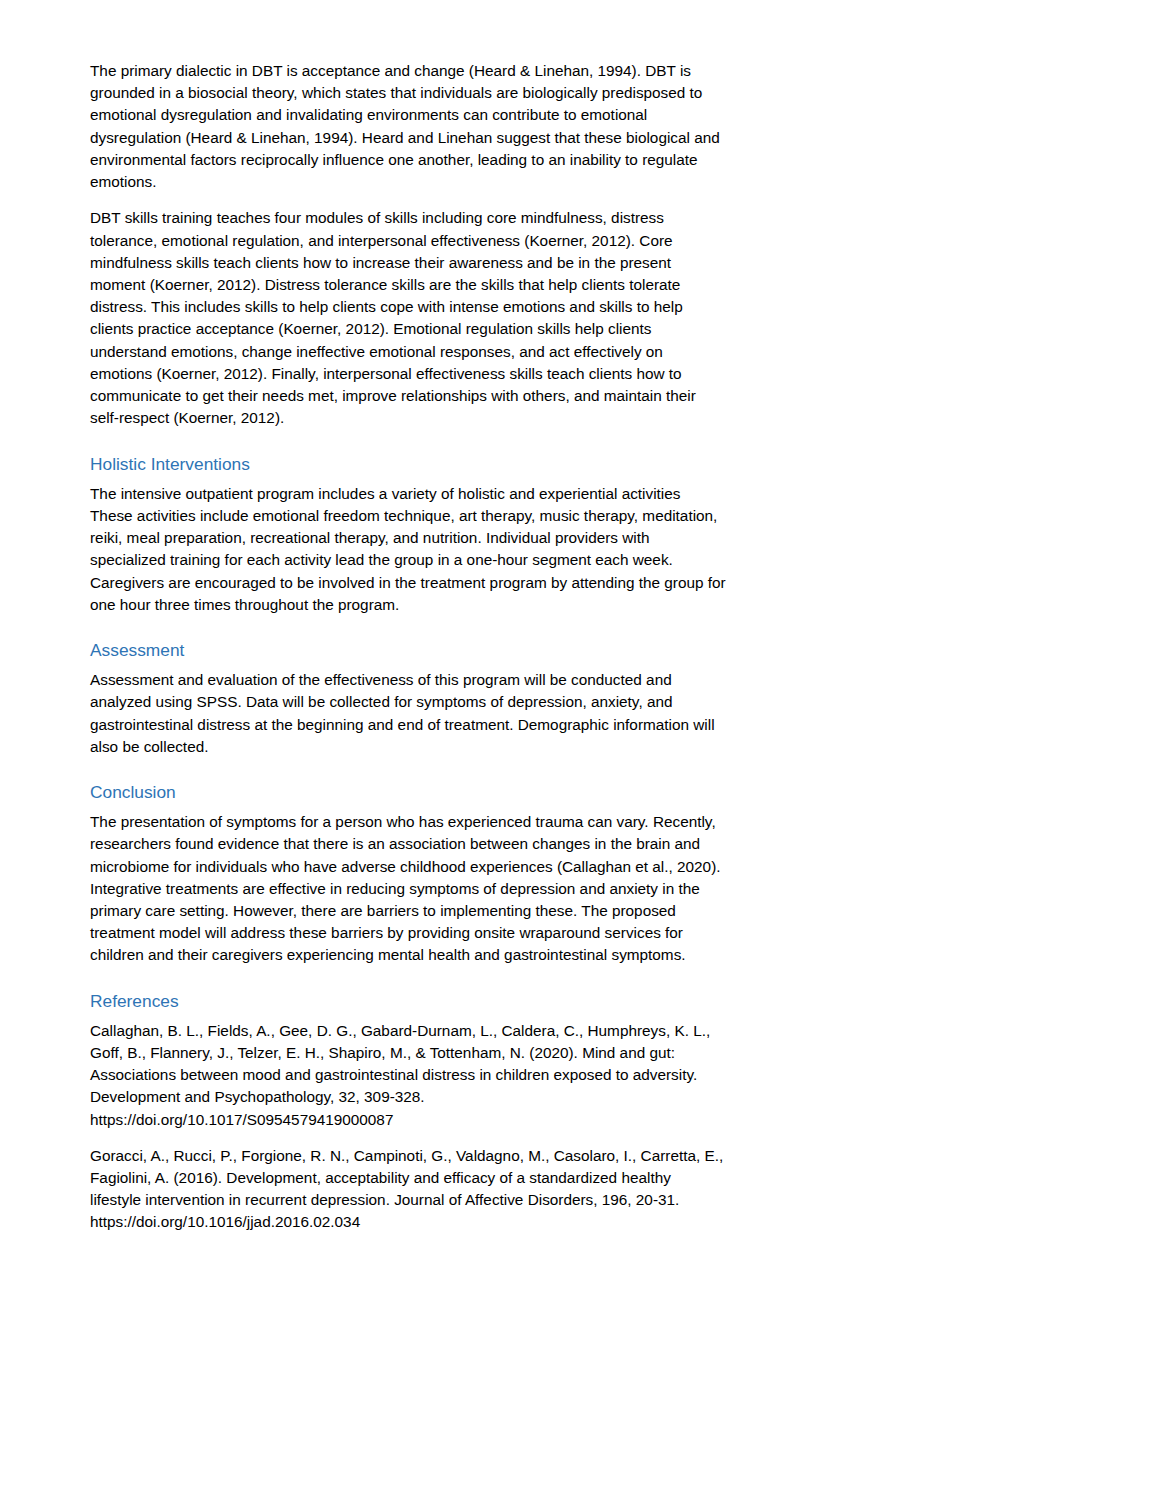The primary dialectic in DBT is acceptance and change (Heard & Linehan, 1994). DBT is grounded in a biosocial theory, which states that individuals are biologically predisposed to emotional dysregulation and invalidating environments can contribute to emotional dysregulation (Heard & Linehan, 1994). Heard and Linehan suggest that these biological and environmental factors reciprocally influence one another, leading to an inability to regulate emotions.
DBT skills training teaches four modules of skills including core mindfulness, distress tolerance, emotional regulation, and interpersonal effectiveness (Koerner, 2012). Core mindfulness skills teach clients how to increase their awareness and be in the present moment (Koerner, 2012). Distress tolerance skills are the skills that help clients tolerate distress. This includes skills to help clients cope with intense emotions and skills to help clients practice acceptance (Koerner, 2012). Emotional regulation skills help clients understand emotions, change ineffective emotional responses, and act effectively on emotions (Koerner, 2012). Finally, interpersonal effectiveness skills teach clients how to communicate to get their needs met, improve relationships with others, and maintain their self-respect (Koerner, 2012).
Holistic Interventions
The intensive outpatient program includes a variety of holistic and experiential activities These activities include emotional freedom technique, art therapy, music therapy, meditation, reiki, meal preparation, recreational therapy, and nutrition. Individual providers with specialized training for each activity lead the group in a one-hour segment each week. Caregivers are encouraged to be involved in the treatment program by attending the group for one hour three times throughout the program.
Assessment
Assessment and evaluation of the effectiveness of this program will be conducted and analyzed using SPSS. Data will be collected for symptoms of depression, anxiety, and gastrointestinal distress at the beginning and end of treatment. Demographic information will also be collected.
Conclusion
The presentation of symptoms for a person who has experienced trauma can vary. Recently, researchers found evidence that there is an association between changes in the brain and microbiome for individuals who have adverse childhood experiences (Callaghan et al., 2020). Integrative treatments are effective in reducing symptoms of depression and anxiety in the primary care setting. However, there are barriers to implementing these. The proposed treatment model will address these barriers by providing onsite wraparound services for children and their caregivers experiencing mental health and gastrointestinal symptoms.
References
Callaghan, B. L., Fields, A., Gee, D. G., Gabard-Durnam, L., Caldera, C., Humphreys, K. L., Goff, B., Flannery, J., Telzer, E. H., Shapiro, M., & Tottenham, N. (2020). Mind and gut: Associations between mood and gastrointestinal distress in children exposed to adversity. Development and Psychopathology, 32, 309-328. https://doi.org/10.1017/S0954579419000087
Goracci, A., Rucci, P., Forgione, R. N., Campinoti, G., Valdagno, M., Casolaro, I., Carretta, E., Fagiolini, A. (2016). Development, acceptability and efficacy of a standardized healthy lifestyle intervention in recurrent depression. Journal of Affective Disorders, 196, 20-31. https://doi.org/10.1016/jjad.2016.02.034